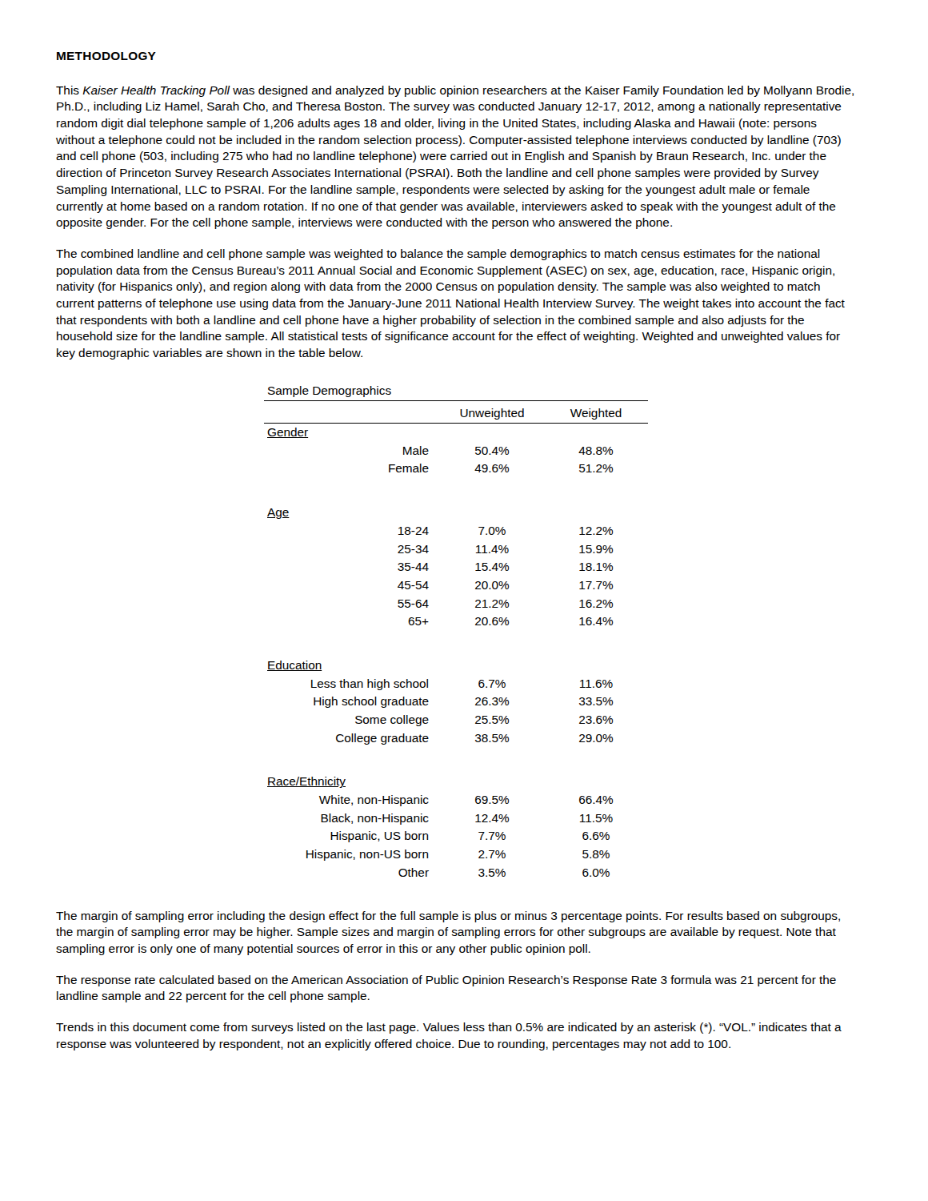METHODOLOGY
This Kaiser Health Tracking Poll was designed and analyzed by public opinion researchers at the Kaiser Family Foundation led by Mollyann Brodie, Ph.D., including Liz Hamel, Sarah Cho, and Theresa Boston. The survey was conducted January 12-17, 2012, among a nationally representative random digit dial telephone sample of 1,206 adults ages 18 and older, living in the United States, including Alaska and Hawaii (note: persons without a telephone could not be included in the random selection process). Computer-assisted telephone interviews conducted by landline (703) and cell phone (503, including 275 who had no landline telephone) were carried out in English and Spanish by Braun Research, Inc. under the direction of Princeton Survey Research Associates International (PSRAI). Both the landline and cell phone samples were provided by Survey Sampling International, LLC to PSRAI. For the landline sample, respondents were selected by asking for the youngest adult male or female currently at home based on a random rotation. If no one of that gender was available, interviewers asked to speak with the youngest adult of the opposite gender. For the cell phone sample, interviews were conducted with the person who answered the phone.
The combined landline and cell phone sample was weighted to balance the sample demographics to match census estimates for the national population data from the Census Bureau’s 2011 Annual Social and Economic Supplement (ASEC) on sex, age, education, race, Hispanic origin, nativity (for Hispanics only), and region along with data from the 2000 Census on population density. The sample was also weighted to match current patterns of telephone use using data from the January-June 2011 National Health Interview Survey. The weight takes into account the fact that respondents with both a landline and cell phone have a higher probability of selection in the combined sample and also adjusts for the household size for the landline sample. All statistical tests of significance account for the effect of weighting. Weighted and unweighted values for key demographic variables are shown in the table below.
Sample Demographics
| | Unweighted | Weighted |
| --- | --- | --- |
| Gender | | |
| Male | 50.4% | 48.8% |
| Female | 49.6% | 51.2% |
| Age | | |
| 18-24 | 7.0% | 12.2% |
| 25-34 | 11.4% | 15.9% |
| 35-44 | 15.4% | 18.1% |
| 45-54 | 20.0% | 17.7% |
| 55-64 | 21.2% | 16.2% |
| 65+ | 20.6% | 16.4% |
| Education | | |
| Less than high school | 6.7% | 11.6% |
| High school graduate | 26.3% | 33.5% |
| Some college | 25.5% | 23.6% |
| College graduate | 38.5% | 29.0% |
| Race/Ethnicity | | |
| White, non-Hispanic | 69.5% | 66.4% |
| Black, non-Hispanic | 12.4% | 11.5% |
| Hispanic, US born | 7.7% | 6.6% |
| Hispanic, non-US born | 2.7% | 5.8% |
| Other | 3.5% | 6.0% |
The margin of sampling error including the design effect for the full sample is plus or minus 3 percentage points. For results based on subgroups, the margin of sampling error may be higher. Sample sizes and margin of sampling errors for other subgroups are available by request. Note that sampling error is only one of many potential sources of error in this or any other public opinion poll.
The response rate calculated based on the American Association of Public Opinion Research’s Response Rate 3 formula was 21 percent for the landline sample and 22 percent for the cell phone sample.
Trends in this document come from surveys listed on the last page. Values less than 0.5% are indicated by an asterisk (*). “VOL.” indicates that a response was volunteered by respondent, not an explicitly offered choice. Due to rounding, percentages may not add to 100.